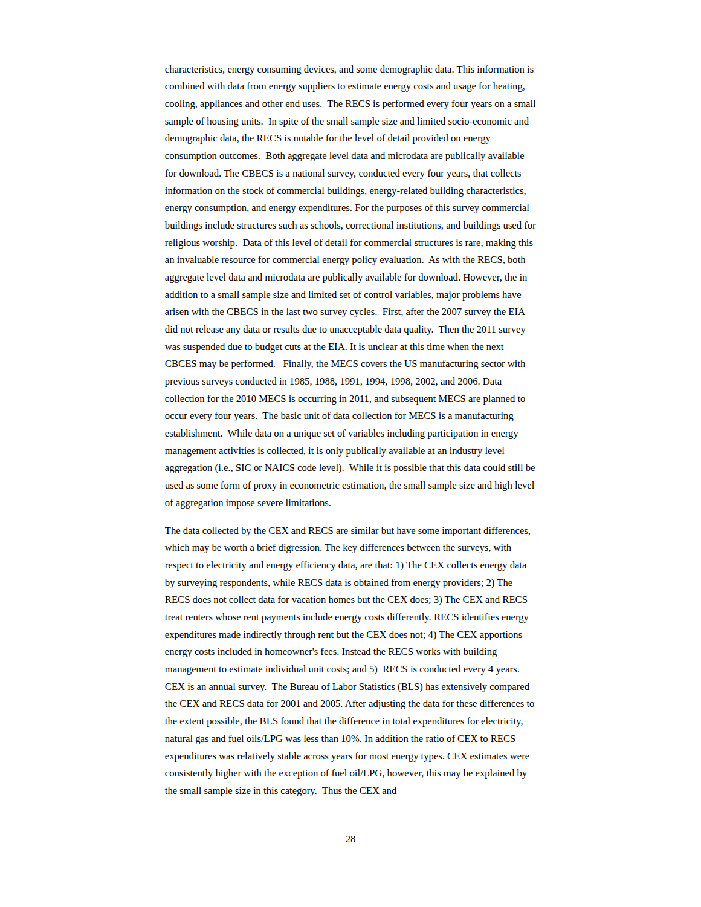characteristics, energy consuming devices, and some demographic data. This information is combined with data from energy suppliers to estimate energy costs and usage for heating, cooling, appliances and other end uses. The RECS is performed every four years on a small sample of housing units. In spite of the small sample size and limited socio-economic and demographic data, the RECS is notable for the level of detail provided on energy consumption outcomes. Both aggregate level data and microdata are publically available for download. The CBECS is a national survey, conducted every four years, that collects information on the stock of commercial buildings, energy-related building characteristics, energy consumption, and energy expenditures. For the purposes of this survey commercial buildings include structures such as schools, correctional institutions, and buildings used for religious worship. Data of this level of detail for commercial structures is rare, making this an invaluable resource for commercial energy policy evaluation. As with the RECS, both aggregate level data and microdata are publically available for download. However, the in addition to a small sample size and limited set of control variables, major problems have arisen with the CBECS in the last two survey cycles. First, after the 2007 survey the EIA did not release any data or results due to unacceptable data quality. Then the 2011 survey was suspended due to budget cuts at the EIA. It is unclear at this time when the next CBCES may be performed. Finally, the MECS covers the US manufacturing sector with previous surveys conducted in 1985, 1988, 1991, 1994, 1998, 2002, and 2006. Data collection for the 2010 MECS is occurring in 2011, and subsequent MECS are planned to occur every four years. The basic unit of data collection for MECS is a manufacturing establishment. While data on a unique set of variables including participation in energy management activities is collected, it is only publically available at an industry level aggregation (i.e., SIC or NAICS code level). While it is possible that this data could still be used as some form of proxy in econometric estimation, the small sample size and high level of aggregation impose severe limitations.
The data collected by the CEX and RECS are similar but have some important differences, which may be worth a brief digression. The key differences between the surveys, with respect to electricity and energy efficiency data, are that: 1) The CEX collects energy data by surveying respondents, while RECS data is obtained from energy providers; 2) The RECS does not collect data for vacation homes but the CEX does; 3) The CEX and RECS treat renters whose rent payments include energy costs differently. RECS identifies energy expenditures made indirectly through rent but the CEX does not; 4) The CEX apportions energy costs included in homeowner's fees. Instead the RECS works with building management to estimate individual unit costs; and 5) RECS is conducted every 4 years. CEX is an annual survey. The Bureau of Labor Statistics (BLS) has extensively compared the CEX and RECS data for 2001 and 2005. After adjusting the data for these differences to the extent possible, the BLS found that the difference in total expenditures for electricity, natural gas and fuel oils/LPG was less than 10%. In addition the ratio of CEX to RECS expenditures was relatively stable across years for most energy types. CEX estimates were consistently higher with the exception of fuel oil/LPG, however, this may be explained by the small sample size in this category. Thus the CEX and
28